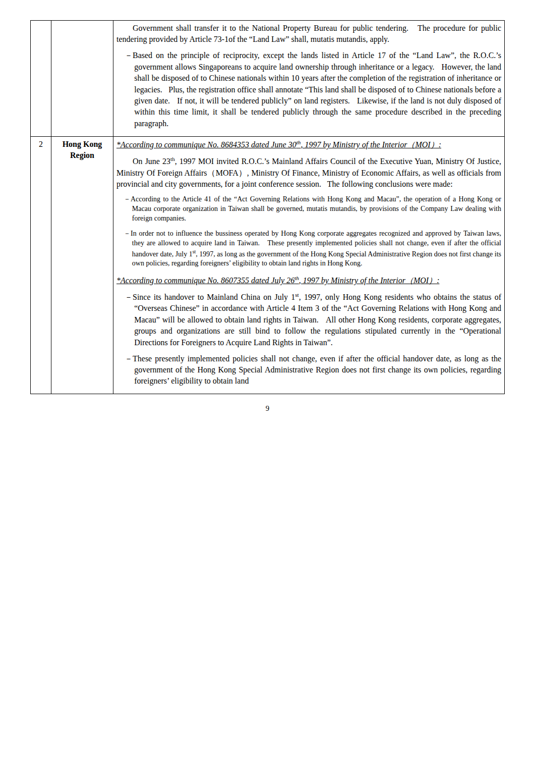| | | Government shall transfer it to the National Property Bureau for public tendering. The procedure for public tendering provided by Article 73-1of the “Land Law” shall, mutatis mutandis, apply. －Based on the principle of reciprocity, except the lands listed in Article 17 of the “Land Law”, the R.O.C.’s government allows Singaporeans to acquire land ownership through inheritance or a legacy. However, the land shall be disposed of to Chinese nationals within 10 years after the completion of the registration of inheritance or legacies. Plus, the registration office shall annotate “This land shall be disposed of to Chinese nationals before a given date. If not, it will be tendered publicly” on land registers. Likewise, if the land is not duly disposed of within this time limit, it shall be tendered publicly through the same procedure described in the preceding paragraph. |
| 2 | Hong Kong Region | *According to communique No. 8684353 dated June 30 th , 1997 by Ministry of the Interior（MOI）: On June 23 th , 1997 MOI invited R.O.C.’s Mainland Affairs Council of the Executive Yuan, Ministry Of Justice, Ministry Of Foreign Affairs（MOFA）, Ministry Of Finance, Ministry of Economic Affairs, as well as officials from provincial and city governments, for a joint conference session. The following conclusions were made: －According to the Article 41 of the “Act Governing Relations with Hong Kong and Macau”, the operation of a Hong Kong or Macau corporate organization in Taiwan shall be governed, mutatis mutandis, by provisions of the Company Law dealing with foreign companies. －In order not to influence the bussiness operated by Hong Kong corporate aggregates recognized and approved by Taiwan laws, they are allowed to acquire land in Taiwan. These presently implemented policies shall not change, even if after the official handover date, July 1 st , 1997, as long as the government of the Hong Kong Special Administrative Region does not first change its own policies, regarding foreigners’ eligibility to obtain land rights in Hong Kong. *According to communique No. 8607355 dated July 26 th , 1997 by Ministry of the Interior（MOI）: －Since its handover to Mainland China on July 1 st , 1997, only Hong Kong residents who obtains the status of “Overseas Chinese” in accordance with Article 4 Item 3 of the “Act Governing Relations with Hong Kong and Macau” will be allowed to obtain land rights in Taiwan. All other Hong Kong residents, corporate aggregates, groups and organizations are still bind to follow the regulations stipulated currently in the “Operational Directions for Foreigners to Acquire Land Rights in Taiwan”. －These presently implemented policies shall not change, even if after the official handover date, as long as the government of the Hong Kong Special Administrative Region does not first change its own policies, regarding foreigners’ eligibility to obtain land |
9